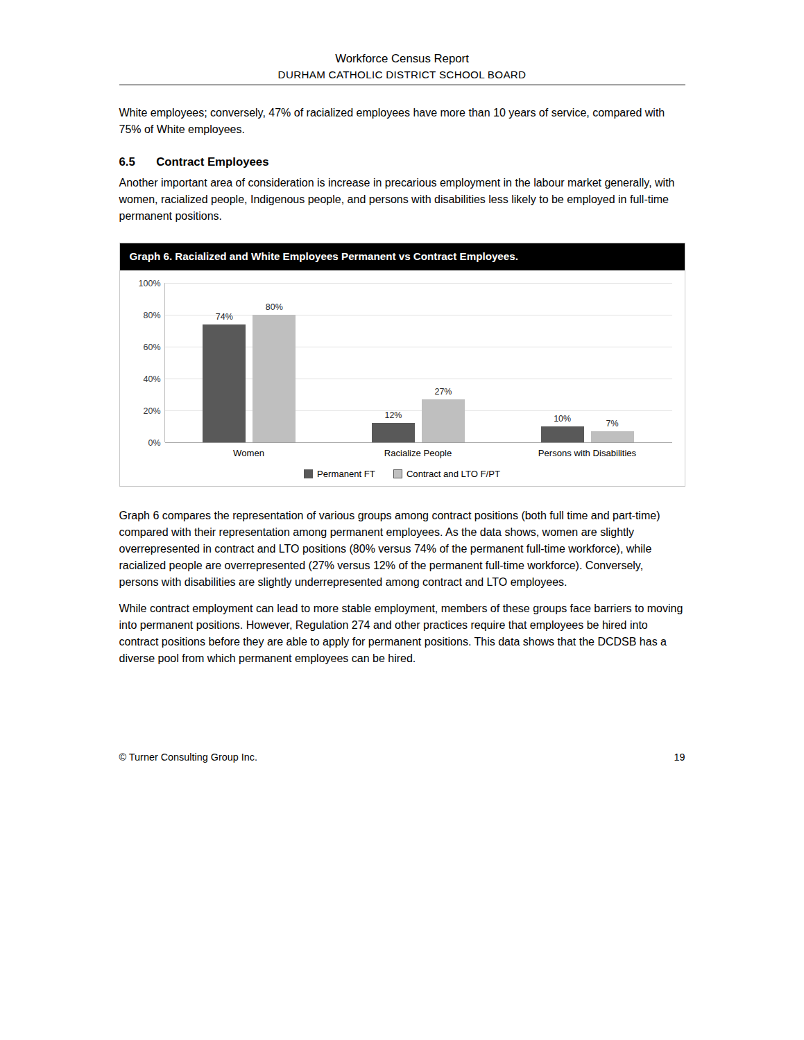Workforce Census Report
DURHAM CATHOLIC DISTRICT SCHOOL BOARD
White employees; conversely, 47% of racialized employees have more than 10 years of service, compared with 75% of White employees.
6.5 Contract Employees
Another important area of consideration is increase in precarious employment in the labour market generally, with women, racialized people, Indigenous people, and persons with disabilities less likely to be employed in full-time permanent positions.
Graph 6. Racialized and White Employees Permanent vs Contract Employees.
100%
80%
60%
40%
20%
0%
74%
80%
12%
27%
10%
7%
Women Racialize People Persons with Disabilities
Permanent FT Contract and LTO F/PT
Graph 6 compares the representation of various groups among contract positions (both full time and part-time) compared with their representation among permanent employees. As the data shows, women are slightly overrepresented in contract and LTO positions (80% versus 74% of the permanent full-time workforce), while racialized people are overrepresented (27% versus 12% of the permanent full-time workforce). Conversely, persons with disabilities are slightly underrepresented among contract and LTO employees.
While contract employment can lead to more stable employment, members of these groups face barriers to moving into permanent positions. However, Regulation 274 and other practices require that employees be hired into contract positions before they are able to apply for permanent positions. This data shows that the DCDSB has a diverse pool from which permanent employees can be hired.
© Turner Consulting Group Inc. 19